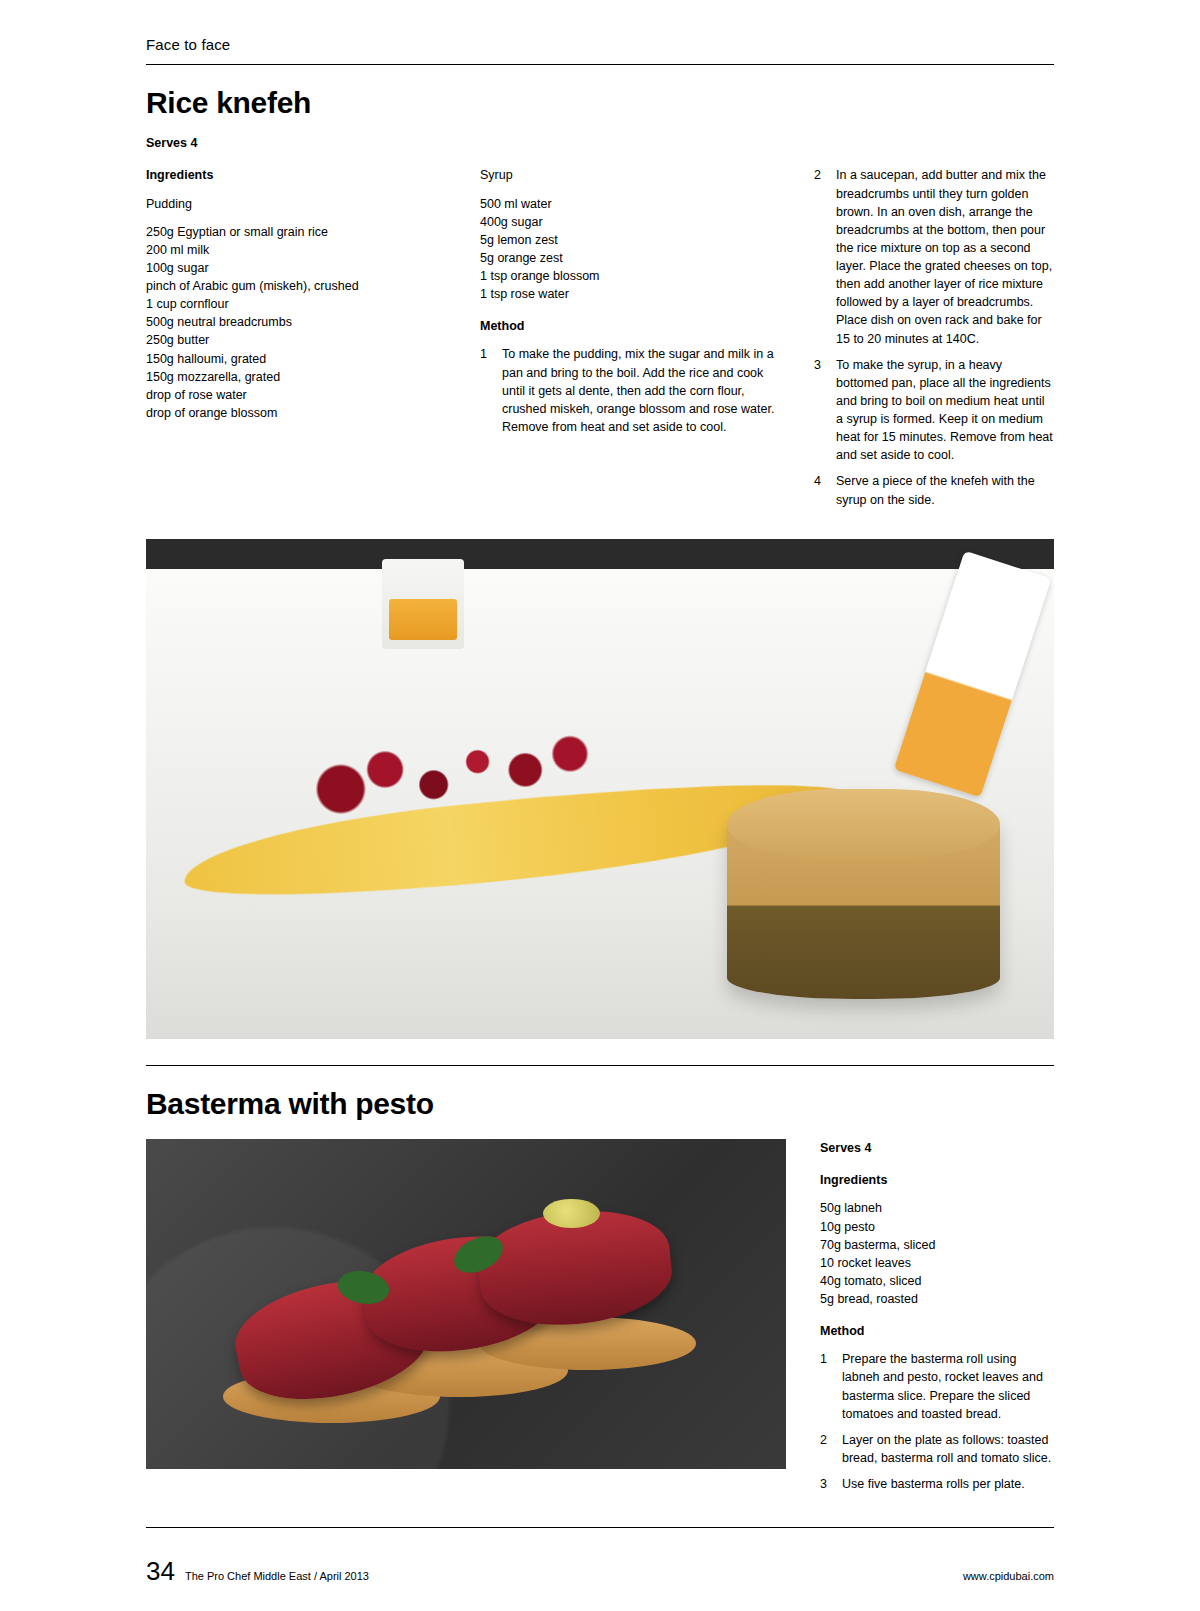Face to face
Rice knefeh
Serves 4
Ingredients
Pudding
250g Egyptian or small grain rice
200 ml milk
100g sugar
pinch of Arabic gum (miskeh), crushed
1 cup cornflour
500g neutral breadcrumbs
250g butter
150g halloumi, grated
150g mozzarella, grated
drop of rose water
drop of orange blossom
Syrup
500 ml water
400g sugar
5g lemon zest
5g orange zest
1 tsp orange blossom
1 tsp rose water
Method
To make the pudding, mix the sugar and milk in a pan and bring to the boil. Add the rice and cook until it gets al dente, then add the corn flour, crushed miskeh, orange blossom and rose water. Remove from heat and set aside to cool.
In a saucepan, add butter and mix the breadcrumbs until they turn golden brown. In an oven dish, arrange the breadcrumbs at the bottom, then pour the rice mixture on top as a second layer. Place the grated cheeses on top, then add another layer of rice mixture followed by a layer of breadcrumbs. Place dish on oven rack and bake for 15 to 20 minutes at 140C.
To make the syrup, in a heavy bottomed pan, place all the ingredients and bring to boil on medium heat until a syrup is formed. Keep it on medium heat for 15 minutes. Remove from heat and set aside to cool.
Serve a piece of the knefeh with the syrup on the side.
Basterma with pesto
Serves 4
Ingredients
50g labneh
10g pesto
70g basterma, sliced
10 rocket leaves
40g tomato, sliced
5g bread, roasted
Method
Prepare the basterma roll using labneh and pesto, rocket leaves and basterma slice. Prepare the sliced tomatoes and toasted bread.
Layer on the plate as follows: toasted bread, basterma roll and tomato slice.
Use five basterma rolls per plate.
34 The Pro Chef Middle East / April 2013
www.cpidubai.com